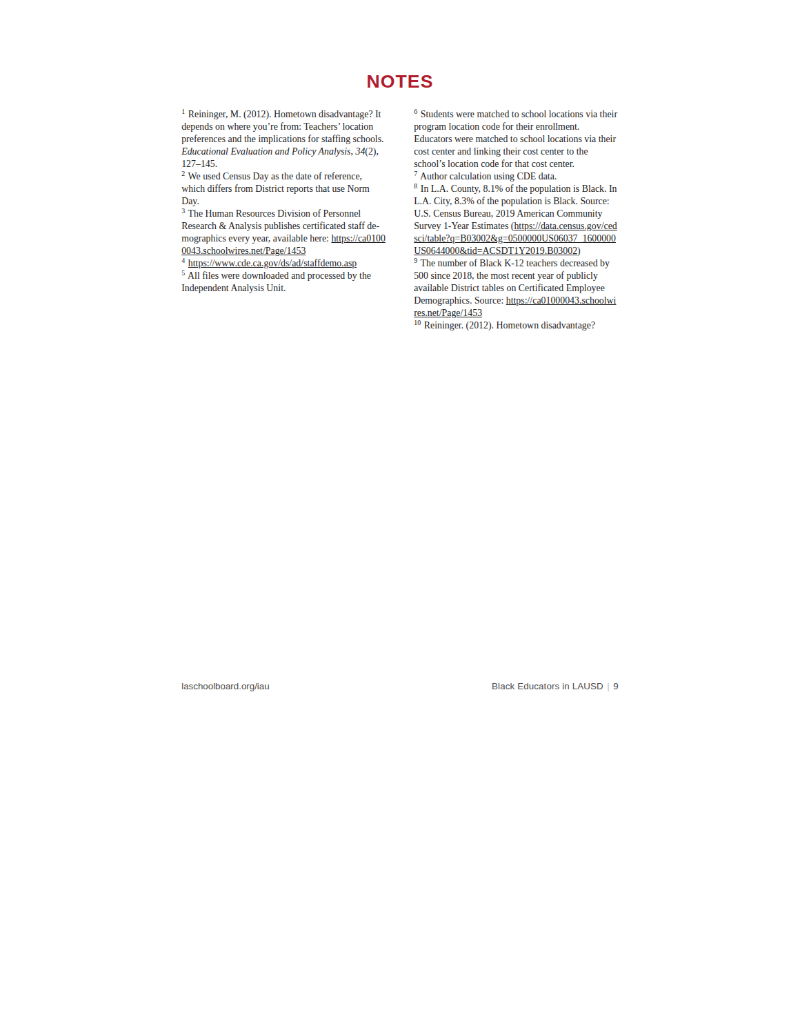NOTES
1 Reininger, M. (2012). Hometown disadvantage? It depends on where you’re from: Teachers’ location preferences and the implications for staffing schools. Educational Evaluation and Policy Analysis, 34(2), 127–145.
2 We used Census Day as the date of reference, which differs from District reports that use Norm Day.
3 The Human Resources Division of Personnel Research & Analysis publishes certificated staff demographics every year, available here: https://ca01000043.schoolwires.net/Page/1453
4 https://www.cde.ca.gov/ds/ad/staffdemo.asp
5 All files were downloaded and processed by the Independent Analysis Unit.
6 Students were matched to school locations via their program location code for their enrollment. Educators were matched to school locations via their cost center and linking their cost center to the school’s location code for that cost center.
7 Author calculation using CDE data.
8 In L.A. County, 8.1% of the population is Black. In L.A. City, 8.3% of the population is Black. Source: U.S. Census Bureau, 2019 American Community Survey 1-Year Estimates (https://data.census.gov/cedsci/table?q=B03002&g=0500000US06037_1600000US0644000&tid=ACSDT1Y2019.B03002)
9 The number of Black K-12 teachers decreased by 500 since 2018, the most recent year of publicly available District tables on Certificated Employee Demographics. Source: https://ca01000043.schoolwires.net/Page/1453
10 Reininger. (2012). Hometown disadvantage?
laschoolboard.org/iau
Black Educators in LAUSD | 9